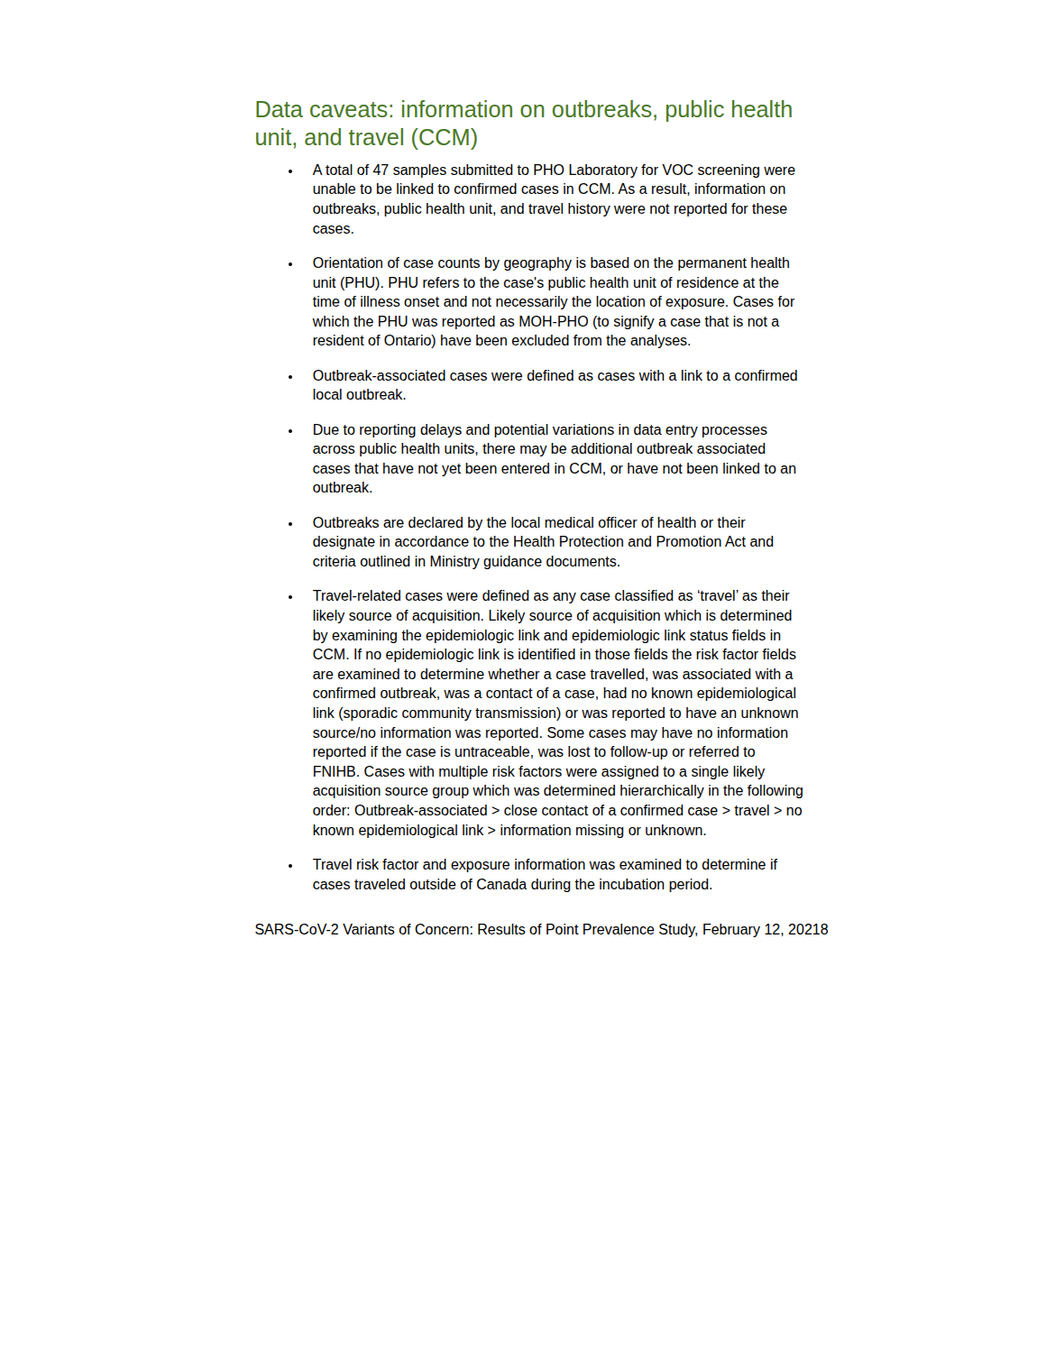Data caveats: information on outbreaks, public health unit, and travel (CCM)
A total of 47 samples submitted to PHO Laboratory for VOC screening were unable to be linked to confirmed cases in CCM. As a result, information on outbreaks, public health unit, and travel history were not reported for these cases.
Orientation of case counts by geography is based on the permanent health unit (PHU). PHU refers to the case's public health unit of residence at the time of illness onset and not necessarily the location of exposure. Cases for which the PHU was reported as MOH-PHO (to signify a case that is not a resident of Ontario) have been excluded from the analyses.
Outbreak-associated cases were defined as cases with a link to a confirmed local outbreak.
Due to reporting delays and potential variations in data entry processes across public health units, there may be additional outbreak associated cases that have not yet been entered in CCM, or have not been linked to an outbreak.
Outbreaks are declared by the local medical officer of health or their designate in accordance to the Health Protection and Promotion Act and criteria outlined in Ministry guidance documents.
Travel-related cases were defined as any case classified as ‘travel’ as their likely source of acquisition. Likely source of acquisition which is determined by examining the epidemiologic link and epidemiologic link status fields in CCM. If no epidemiologic link is identified in those fields the risk factor fields are examined to determine whether a case travelled, was associated with a confirmed outbreak, was a contact of a case, had no known epidemiological link (sporadic community transmission) or was reported to have an unknown source/no information was reported. Some cases may have no information reported if the case is untraceable, was lost to follow-up or referred to FNIHB. Cases with multiple risk factors were assigned to a single likely acquisition source group which was determined hierarchically in the following order: Outbreak-associated > close contact of a confirmed case > travel > no known epidemiological link > information missing or unknown.
Travel risk factor and exposure information was examined to determine if cases traveled outside of Canada during the incubation period.
SARS-CoV-2 Variants of Concern: Results of Point Prevalence Study, February 12, 2021 8